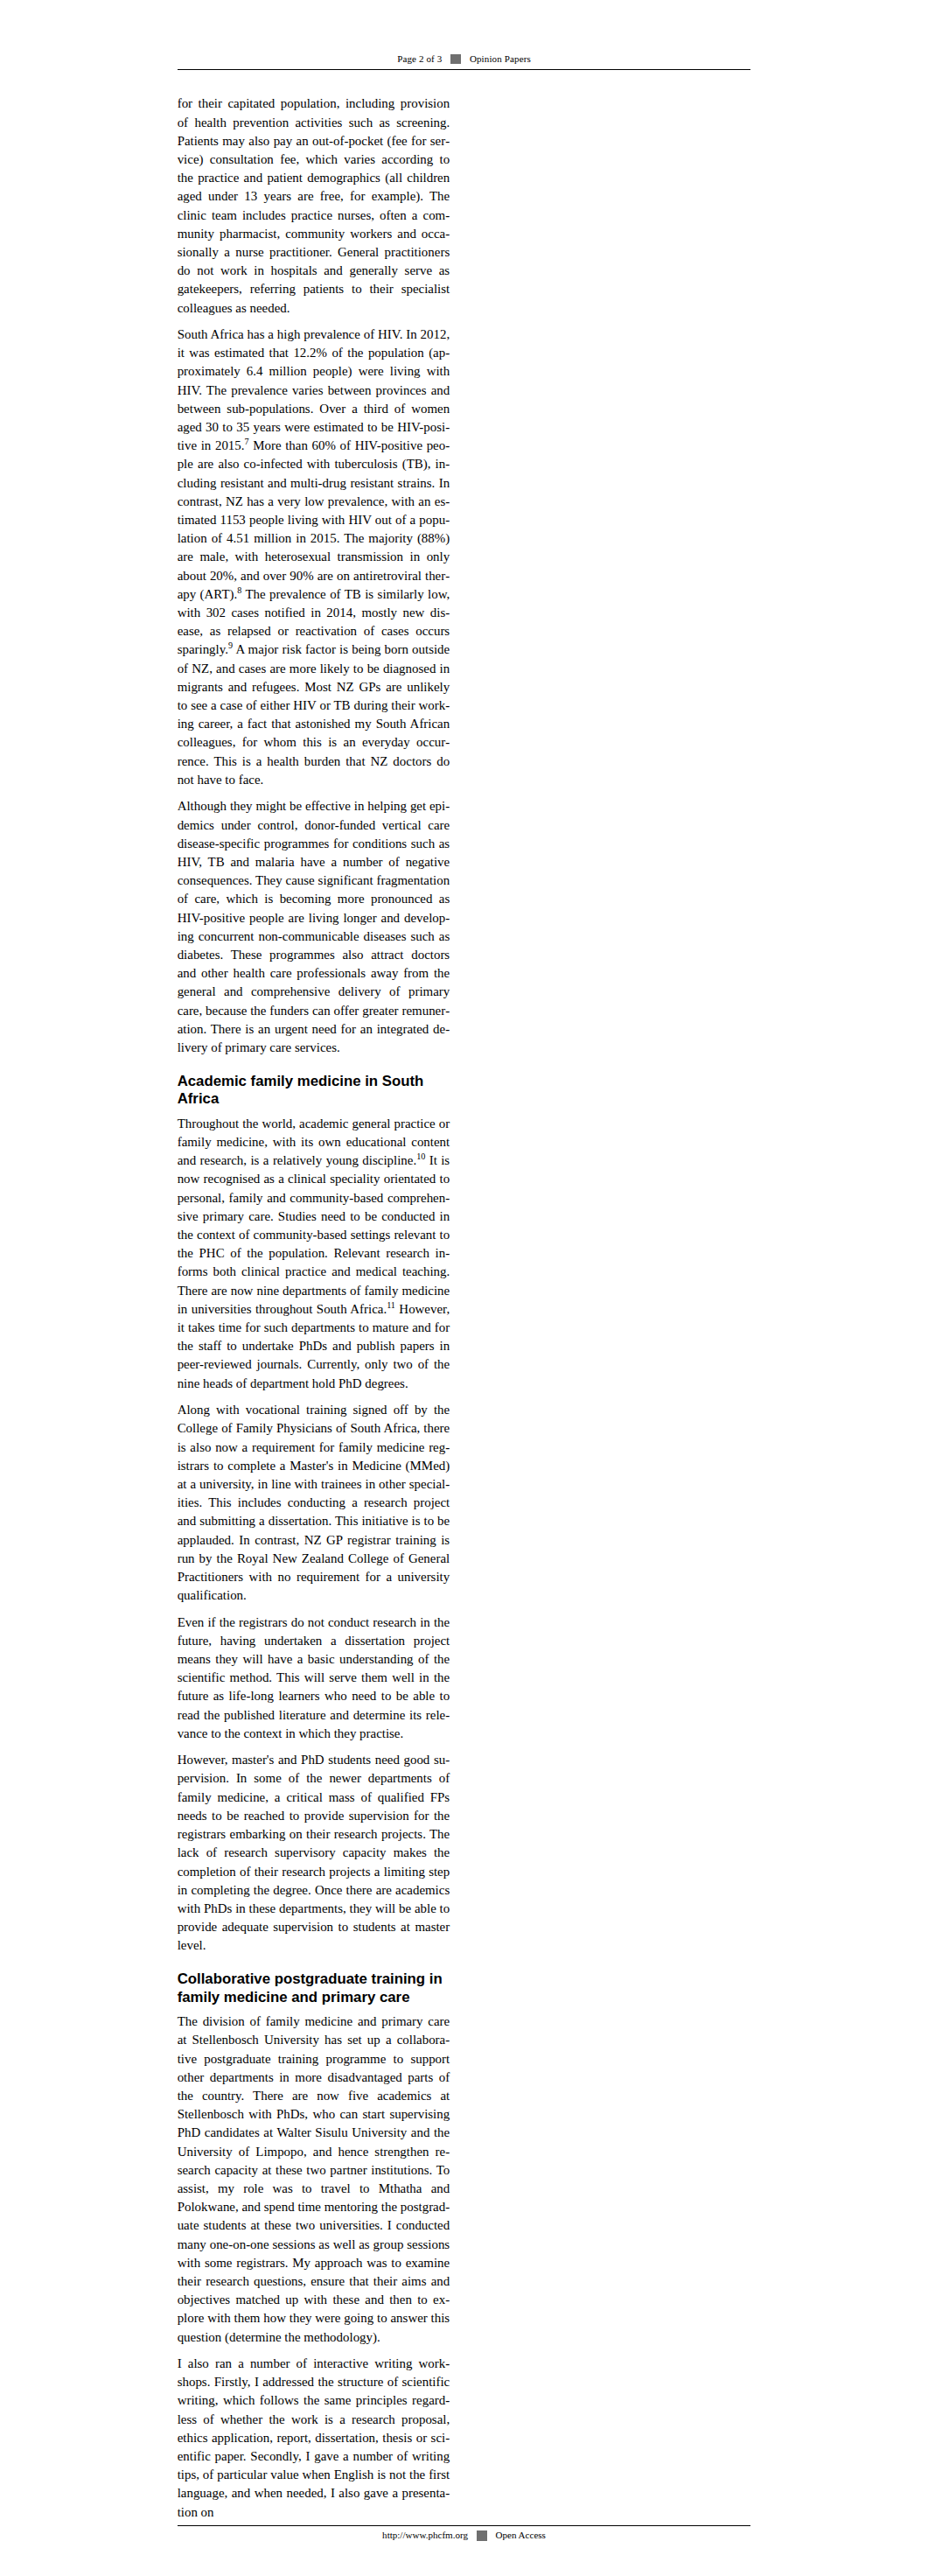Page 2 of 3 Opinion Papers
for their capitated population, including provision of health prevention activities such as screening. Patients may also pay an out-of-pocket (fee for service) consultation fee, which varies according to the practice and patient demographics (all children aged under 13 years are free, for example). The clinic team includes practice nurses, often a community pharmacist, community workers and occasionally a nurse practitioner. General practitioners do not work in hospitals and generally serve as gatekeepers, referring patients to their specialist colleagues as needed.
South Africa has a high prevalence of HIV. In 2012, it was estimated that 12.2% of the population (approximately 6.4 million people) were living with HIV. The prevalence varies between provinces and between sub-populations. Over a third of women aged 30 to 35 years were estimated to be HIV-positive in 2015.7 More than 60% of HIV-positive people are also co-infected with tuberculosis (TB), including resistant and multi-drug resistant strains. In contrast, NZ has a very low prevalence, with an estimated 1153 people living with HIV out of a population of 4.51 million in 2015. The majority (88%) are male, with heterosexual transmission in only about 20%, and over 90% are on antiretroviral therapy (ART).8 The prevalence of TB is similarly low, with 302 cases notified in 2014, mostly new disease, as relapsed or reactivation of cases occurs sparingly.9 A major risk factor is being born outside of NZ, and cases are more likely to be diagnosed in migrants and refugees. Most NZ GPs are unlikely to see a case of either HIV or TB during their working career, a fact that astonished my South African colleagues, for whom this is an everyday occurrence. This is a health burden that NZ doctors do not have to face.
Although they might be effective in helping get epidemics under control, donor-funded vertical care disease-specific programmes for conditions such as HIV, TB and malaria have a number of negative consequences. They cause significant fragmentation of care, which is becoming more pronounced as HIV-positive people are living longer and developing concurrent non-communicable diseases such as diabetes. These programmes also attract doctors and other health care professionals away from the general and comprehensive delivery of primary care, because the funders can offer greater remuneration. There is an urgent need for an integrated delivery of primary care services.
Academic family medicine in South Africa
Throughout the world, academic general practice or family medicine, with its own educational content and research, is a relatively young discipline.10 It is now recognised as a clinical speciality orientated to personal, family and community-based comprehensive primary care. Studies need to be conducted in the context of community-based settings relevant to the PHC of the population. Relevant research informs both clinical practice and medical teaching. There are now nine departments of family medicine in universities throughout South Africa.11 However, it takes time for such departments to mature and for the staff to undertake PhDs and publish papers in peer-reviewed journals. Currently, only two of the nine heads of department hold PhD degrees.
Along with vocational training signed off by the College of Family Physicians of South Africa, there is also now a requirement for family medicine registrars to complete a Master's in Medicine (MMed) at a university, in line with trainees in other specialities. This includes conducting a research project and submitting a dissertation. This initiative is to be applauded. In contrast, NZ GP registrar training is run by the Royal New Zealand College of General Practitioners with no requirement for a university qualification.
Even if the registrars do not conduct research in the future, having undertaken a dissertation project means they will have a basic understanding of the scientific method. This will serve them well in the future as life-long learners who need to be able to read the published literature and determine its relevance to the context in which they practise.
However, master's and PhD students need good supervision. In some of the newer departments of family medicine, a critical mass of qualified FPs needs to be reached to provide supervision for the registrars embarking on their research projects. The lack of research supervisory capacity makes the completion of their research projects a limiting step in completing the degree. Once there are academics with PhDs in these departments, they will be able to provide adequate supervision to students at master level.
Collaborative postgraduate training in family medicine and primary care
The division of family medicine and primary care at Stellenbosch University has set up a collaborative postgraduate training programme to support other departments in more disadvantaged parts of the country. There are now five academics at Stellenbosch with PhDs, who can start supervising PhD candidates at Walter Sisulu University and the University of Limpopo, and hence strengthen research capacity at these two partner institutions. To assist, my role was to travel to Mthatha and Polokwane, and spend time mentoring the postgraduate students at these two universities. I conducted many one-on-one sessions as well as group sessions with some registrars. My approach was to examine their research questions, ensure that their aims and objectives matched up with these and then to explore with them how they were going to answer this question (determine the methodology).
I also ran a number of interactive writing workshops. Firstly, I addressed the structure of scientific writing, which follows the same principles regardless of whether the work is a research proposal, ethics application, report, dissertation, thesis or scientific paper. Secondly, I gave a number of writing tips, of particular value when English is not the first language, and when needed, I also gave a presentation on
http://www.phcfm.org Open Access